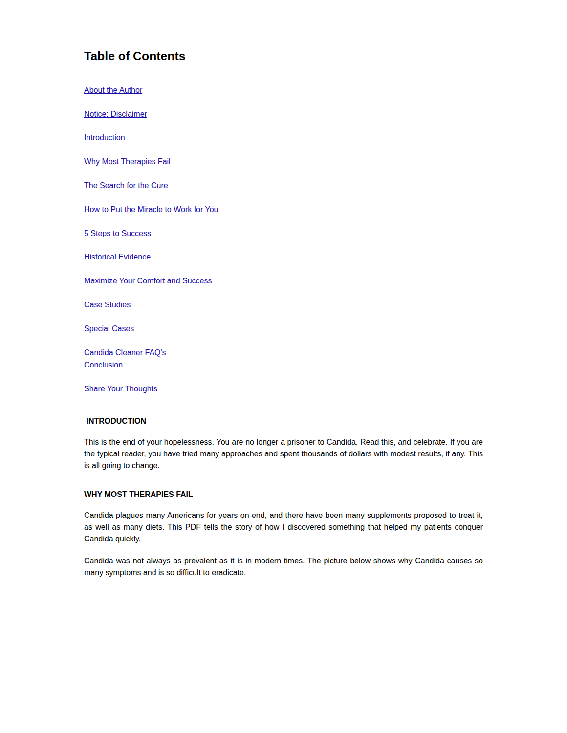Table of Contents
About the Author
Notice: Disclaimer
Introduction
Why Most Therapies Fail
The Search for the Cure
How to Put the Miracle to Work for You
5 Steps to Success
Historical Evidence
Maximize Your Comfort and Success
Case Studies
Special Cases
Candida Cleaner FAQ's
Conclusion
Share Your Thoughts
INTRODUCTION
This is the end of your hopelessness. You are no longer a prisoner to Candida. Read this, and celebrate. If you are the typical reader, you have tried many approaches and spent thousands of dollars with modest results, if any. This is all going to change.
WHY MOST THERAPIES FAIL
Candida plagues many Americans for years on end, and there have been many supplements proposed to treat it, as well as many diets. This PDF tells the story of how I discovered something that helped my patients conquer Candida quickly.
Candida was not always as prevalent as it is in modern times. The picture below shows why Candida causes so many symptoms and is so difficult to eradicate.